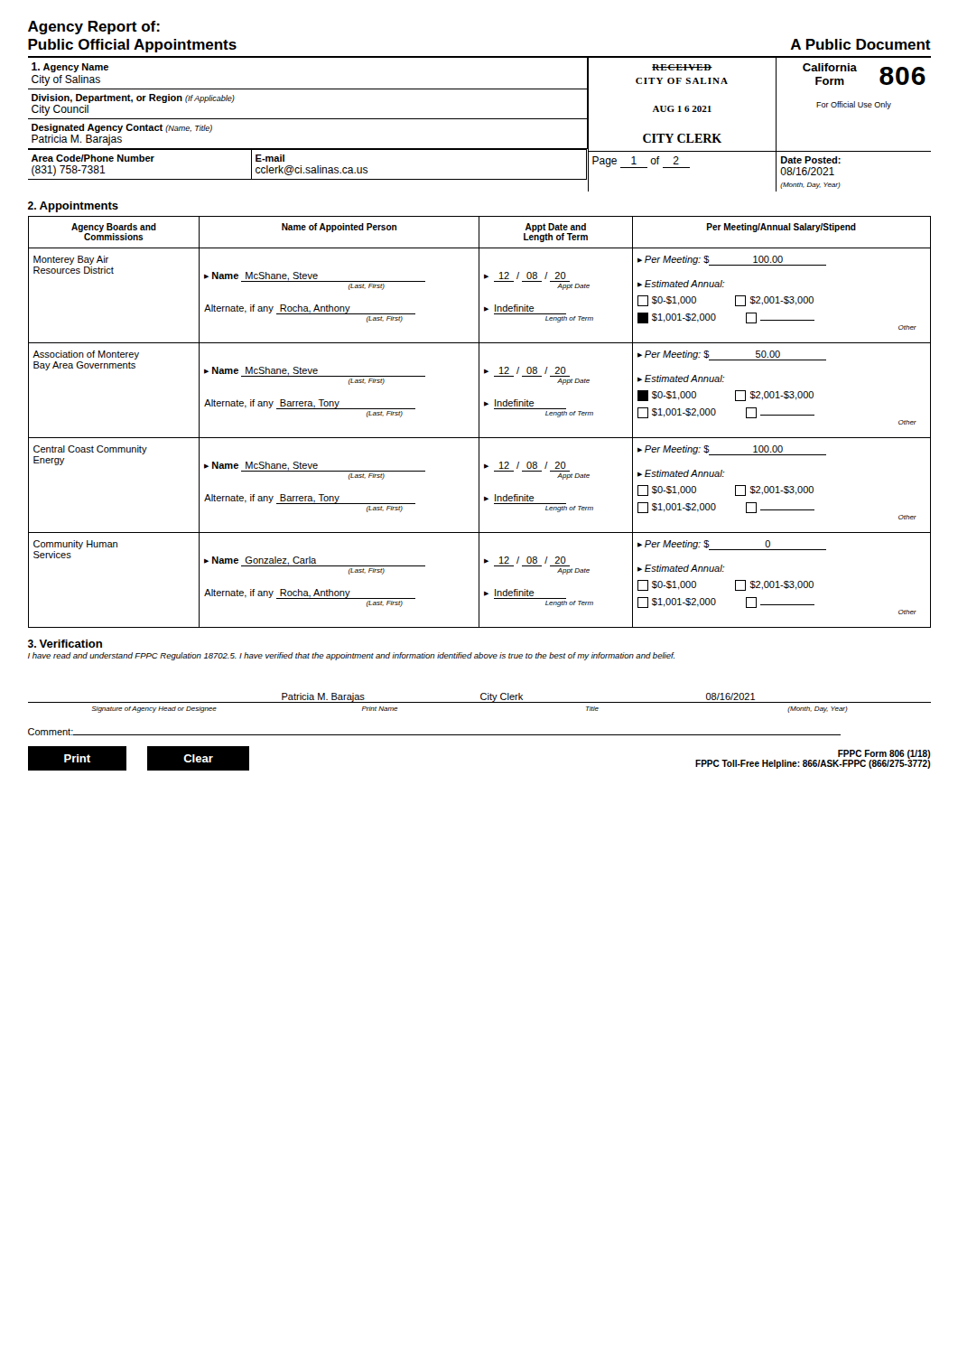Agency Report of:
Public Official Appointments
A Public Document
| / 1. Agency Name City of Salinas / / Division, Department, or Region (If Applicable) City Council / / Designated Agency Contact (Name, Title) Patricia M. Barajas / / / Area Code/Phone Number (831) 758-7381 / E-mail cclerk@ci.salinas.ca.us / / | / RECEIVED CITY OF SALINA AUG 1 6 2021 CITY CLERK / California 806 Form For Official Use Only / / Page 1 of 2 / Date Posted: 08/16/2021 (Month, Day, Year) / |
2. Appointments
| Agency Boards and Commissions | Name of Appointed Person | Appt Date and Length of Term | Per Meeting/Annual Salary/Stipend |
| --- | --- | --- | --- |
| Monterey Bay Air Resources District | Name McShane, Steve (Last, First) Alternate, if any Rocha, Anthony (Last, First) | 12 / 08 / 20 Appt Date Indefinite Length of Term | Per Meeting: $ 100.00 Estimated Annual: $0-$1,000 $2,001-$3,000 $1,001-$2,000 Other |
| Association of Monterey Bay Area Governments | Name McShane, Steve (Last, First) Alternate, if any Barrera, Tony (Last, First) | 12 / 08 / 20 Appt Date Indefinite Length of Term | Per Meeting: $ 50.00 Estimated Annual: $0-$1,000 $2,001-$3,000 $1,001-$2,000 Other |
| Central Coast Community Energy | Name McShane, Steve (Last, First) Alternate, if any Barrera, Tony (Last, First) | 12 / 08 / 20 Appt Date Indefinite Length of Term | Per Meeting: $ 100.00 Estimated Annual: $0-$1,000 $2,001-$3,000 $1,001-$2,000 Other |
| Community Human Services | Name Gonzalez, Carla (Last, First) Alternate, if any Rocha, Anthony (Last, First) | 12 / 08 / 20 Appt Date Indefinite Length of Term | Per Meeting: $ 0 Estimated Annual: $0-$1,000 $2,001-$3,000 $1,001-$2,000 Other |
3. Verification
I have read and understand FPPC Regulation 18702.5. I have verified that the appointment and information identified above is true to the best of my information and belief.
| | Patricia M. Barajas | City Clerk | 08/16/2021 |
| Signature of Agency Head or Designee | Print Name | Title | (Month, Day, Year) |
Comment:
Print Clear
FPPC Form 806 (1/18)
FPPC Toll-Free Helpline: 866/ASK-FPPC (866/275-3772)